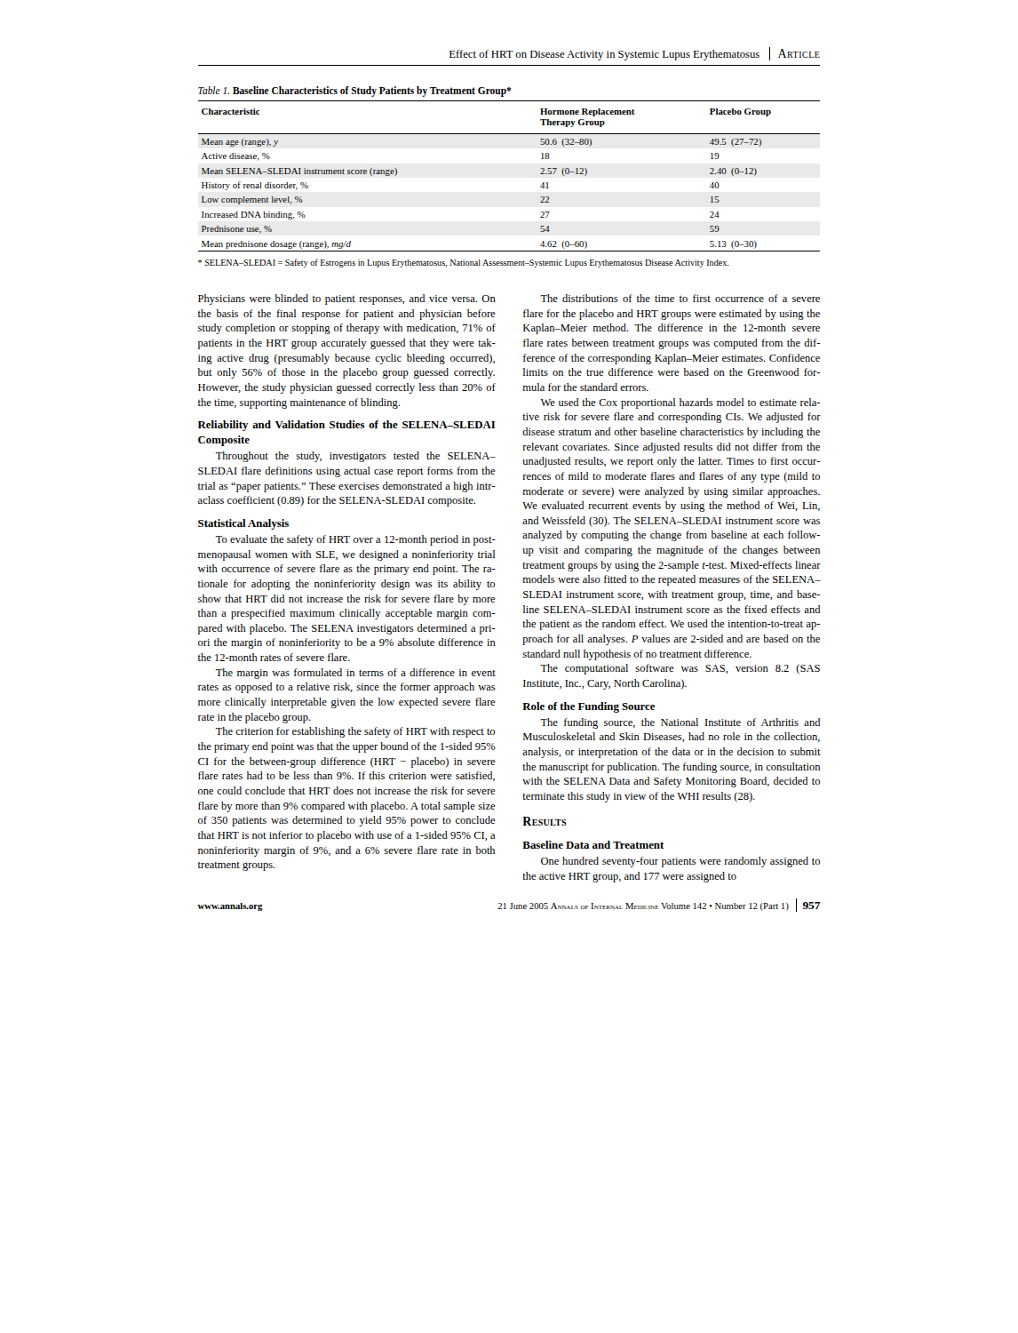Effect of HRT on Disease Activity in Systemic Lupus Erythematosus Article
Table 1. Baseline Characteristics of Study Patients by Treatment Group*
| Characteristic | Hormone Replacement Therapy Group | Placebo Group |
| --- | --- | --- |
| Mean age (range), y | 50.6 (32–80) | 49.5 (27–72) |
| Active disease, % | 18 | 19 |
| Mean SELENA–SLEDAI instrument score (range) | 2.57 (0–12) | 2.40 (0–12) |
| History of renal disorder, % | 41 | 40 |
| Low complement level, % | 22 | 15 |
| Increased DNA binding, % | 27 | 24 |
| Prednisone use, % | 54 | 59 |
| Mean prednisone dosage (range), mg/d | 4.62 (0–60) | 5.13 (0–30) |
* SELENA–SLEDAI = Safety of Estrogens in Lupus Erythematosus, National Assessment–Systemic Lupus Erythematosus Disease Activity Index.
Physicians were blinded to patient responses, and vice versa. On the basis of the final response for patient and physician before study completion or stopping of therapy with medication, 71% of patients in the HRT group accurately guessed that they were taking active drug (presumably because cyclic bleeding occurred), but only 56% of those in the placebo group guessed correctly. However, the study physician guessed correctly less than 20% of the time, supporting maintenance of blinding.
Reliability and Validation Studies of the SELENA–SLEDAI Composite
Throughout the study, investigators tested the SELENA–SLEDAI flare definitions using actual case report forms from the trial as “paper patients.” These exercises demonstrated a high intraclass coefficient (0.89) for the SELENA-SLEDAI composite.
Statistical Analysis
To evaluate the safety of HRT over a 12-month period in postmenopausal women with SLE, we designed a noninferiority trial with occurrence of severe flare as the primary end point. The rationale for adopting the noninferiority design was its ability to show that HRT did not increase the risk for severe flare by more than a prespecified maximum clinically acceptable margin compared with placebo. The SELENA investigators determined a priori the margin of noninferiority to be a 9% absolute difference in the 12-month rates of severe flare.
The margin was formulated in terms of a difference in event rates as opposed to a relative risk, since the former approach was more clinically interpretable given the low expected severe flare rate in the placebo group.
The criterion for establishing the safety of HRT with respect to the primary end point was that the upper bound of the 1-sided 95% CI for the between-group difference (HRT − placebo) in severe flare rates had to be less than 9%. If this criterion were satisfied, one could conclude that HRT does not increase the risk for severe flare by more than 9% compared with placebo. A total sample size of 350 patients was determined to yield 95% power to conclude that HRT is not inferior to placebo with use of a 1-sided 95% CI, a noninferiority margin of 9%, and a 6% severe flare rate in both treatment groups.
The distributions of the time to first occurrence of a severe flare for the placebo and HRT groups were estimated by using the Kaplan–Meier method. The difference in the 12-month severe flare rates between treatment groups was computed from the difference of the corresponding Kaplan–Meier estimates. Confidence limits on the true difference were based on the Greenwood formula for the standard errors.
We used the Cox proportional hazards model to estimate relative risk for severe flare and corresponding CIs. We adjusted for disease stratum and other baseline characteristics by including the relevant covariates. Since adjusted results did not differ from the unadjusted results, we report only the latter. Times to first occurrences of mild to moderate flares and flares of any type (mild to moderate or severe) were analyzed by using similar approaches. We evaluated recurrent events by using the method of Wei, Lin, and Weissfeld (30). The SELENA–SLEDAI instrument score was analyzed by computing the change from baseline at each follow-up visit and comparing the magnitude of the changes between treatment groups by using the 2-sample t-test. Mixed-effects linear models were also fitted to the repeated measures of the SELENA–SLEDAI instrument score, with treatment group, time, and baseline SELENA–SLEDAI instrument score as the fixed effects and the patient as the random effect. We used the intention-to-treat approach for all analyses. P values are 2-sided and are based on the standard null hypothesis of no treatment difference.
The computational software was SAS, version 8.2 (SAS Institute, Inc., Cary, North Carolina).
Role of the Funding Source
The funding source, the National Institute of Arthritis and Musculoskeletal and Skin Diseases, had no role in the collection, analysis, or interpretation of the data or in the decision to submit the manuscript for publication. The funding source, in consultation with the SELENA Data and Safety Monitoring Board, decided to terminate this study in view of the WHI results (28).
Results
Baseline Data and Treatment
One hundred seventy-four patients were randomly assigned to the active HRT group, and 177 were assigned to
www.annals.org
21 June 2005 Annals of Internal Medicine Volume 142 • Number 12 (Part 1) 957